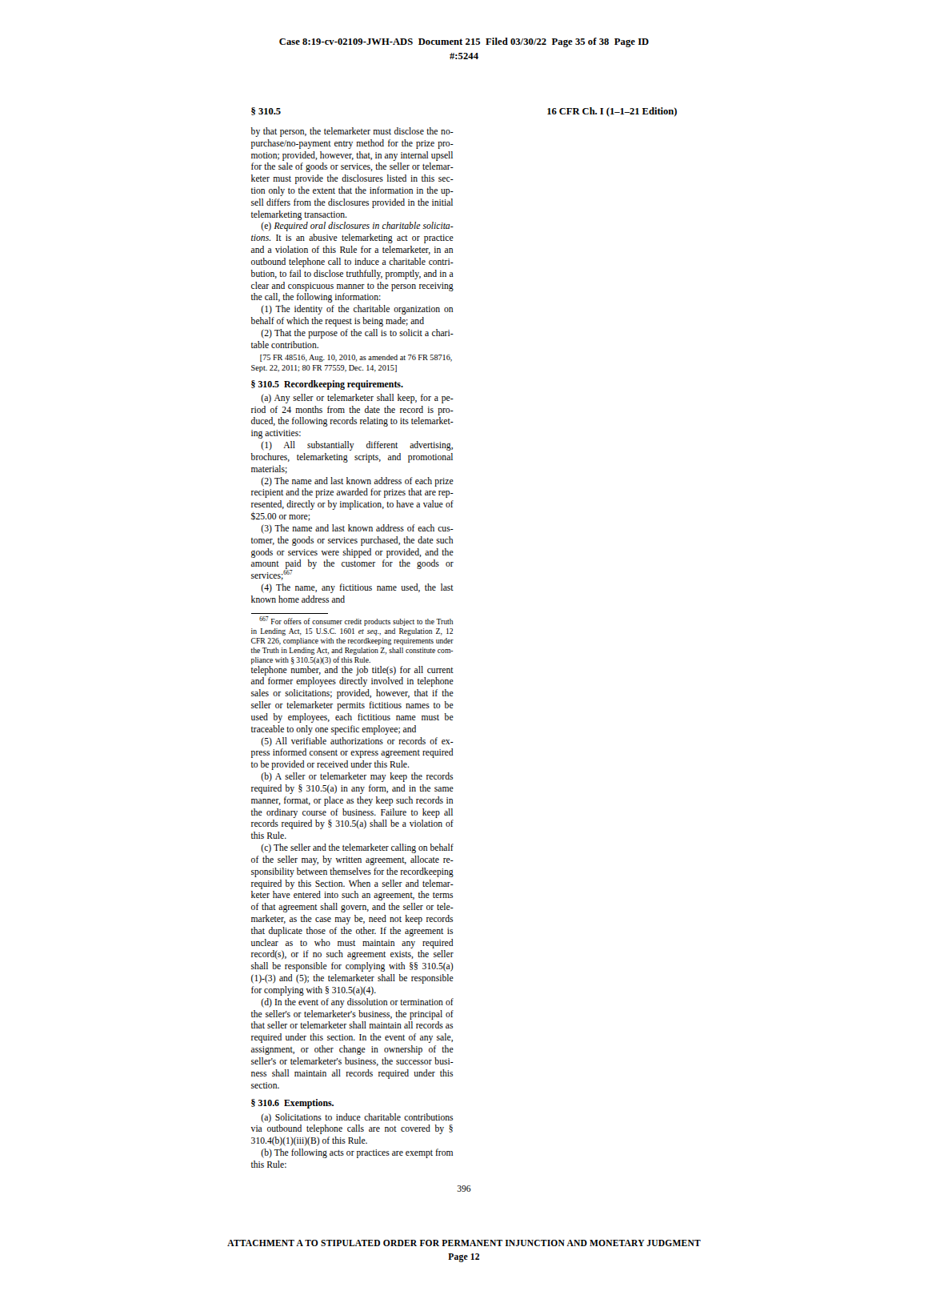Case 8:19-cv-02109-JWH-ADS Document 215 Filed 03/30/22 Page 35 of 38 Page ID
#:5244
§ 310.5 16 CFR Ch. I (1–1–21 Edition)
by that person, the telemarketer must disclose the no-purchase/no-payment entry method for the prize promotion; provided, however, that, in any internal upsell for the sale of goods or services, the seller or telemarketer must provide the disclosures listed in this section only to the extent that the information in the upsell differs from the disclosures provided in the initial telemarketing transaction.
(e) Required oral disclosures in charitable solicitations. It is an abusive telemarketing act or practice and a violation of this Rule for a telemarketer, in an outbound telephone call to induce a charitable contribution, to fail to disclose truthfully, promptly, and in a clear and conspicuous manner to the person receiving the call, the following information:
(1) The identity of the charitable organization on behalf of which the request is being made; and
(2) That the purpose of the call is to solicit a charitable contribution.
[75 FR 48516, Aug. 10, 2010, as amended at 76 FR 58716, Sept. 22, 2011; 80 FR 77559, Dec. 14, 2015]
§ 310.5 Recordkeeping requirements.
(a) Any seller or telemarketer shall keep, for a period of 24 months from the date the record is produced, the following records relating to its telemarketing activities:
(1) All substantially different advertising, brochures, telemarketing scripts, and promotional materials;
(2) The name and last known address of each prize recipient and the prize awarded for prizes that are represented, directly or by implication, to have a value of $25.00 or more;
(3) The name and last known address of each customer, the goods or services purchased, the date such goods or services were shipped or provided, and the amount paid by the customer for the goods or services;667
(4) The name, any fictitious name used, the last known home address and
667 For offers of consumer credit products subject to the Truth in Lending Act, 15 U.S.C. 1601 et seq., and Regulation Z, 12 CFR 226, compliance with the recordkeeping requirements under the Truth in Lending Act, and Regulation Z, shall constitute compliance with § 310.5(a)(3) of this Rule.
telephone number, and the job title(s) for all current and former employees directly involved in telephone sales or solicitations; provided, however, that if the seller or telemarketer permits fictitious names to be used by employees, each fictitious name must be traceable to only one specific employee; and
(5) All verifiable authorizations or records of express informed consent or express agreement required to be provided or received under this Rule.
(b) A seller or telemarketer may keep the records required by § 310.5(a) in any form, and in the same manner, format, or place as they keep such records in the ordinary course of business. Failure to keep all records required by § 310.5(a) shall be a violation of this Rule.
(c) The seller and the telemarketer calling on behalf of the seller may, by written agreement, allocate responsibility between themselves for the recordkeeping required by this Section. When a seller and telemarketer have entered into such an agreement, the terms of that agreement shall govern, and the seller or telemarketer, as the case may be, need not keep records that duplicate those of the other. If the agreement is unclear as to who must maintain any required record(s), or if no such agreement exists, the seller shall be responsible for complying with §§ 310.5(a)(1)-(3) and (5); the telemarketer shall be responsible for complying with § 310.5(a)(4).
(d) In the event of any dissolution or termination of the seller's or telemarketer's business, the principal of that seller or telemarketer shall maintain all records as required under this section. In the event of any sale, assignment, or other change in ownership of the seller's or telemarketer's business, the successor business shall maintain all records required under this section.
§ 310.6 Exemptions.
(a) Solicitations to induce charitable contributions via outbound telephone calls are not covered by § 310.4(b)(1)(iii)(B) of this Rule.
(b) The following acts or practices are exempt from this Rule:
396
ATTACHMENT A TO STIPULATED ORDER FOR PERMANENT INJUNCTION AND MONETARY JUDGMENT
Page 12